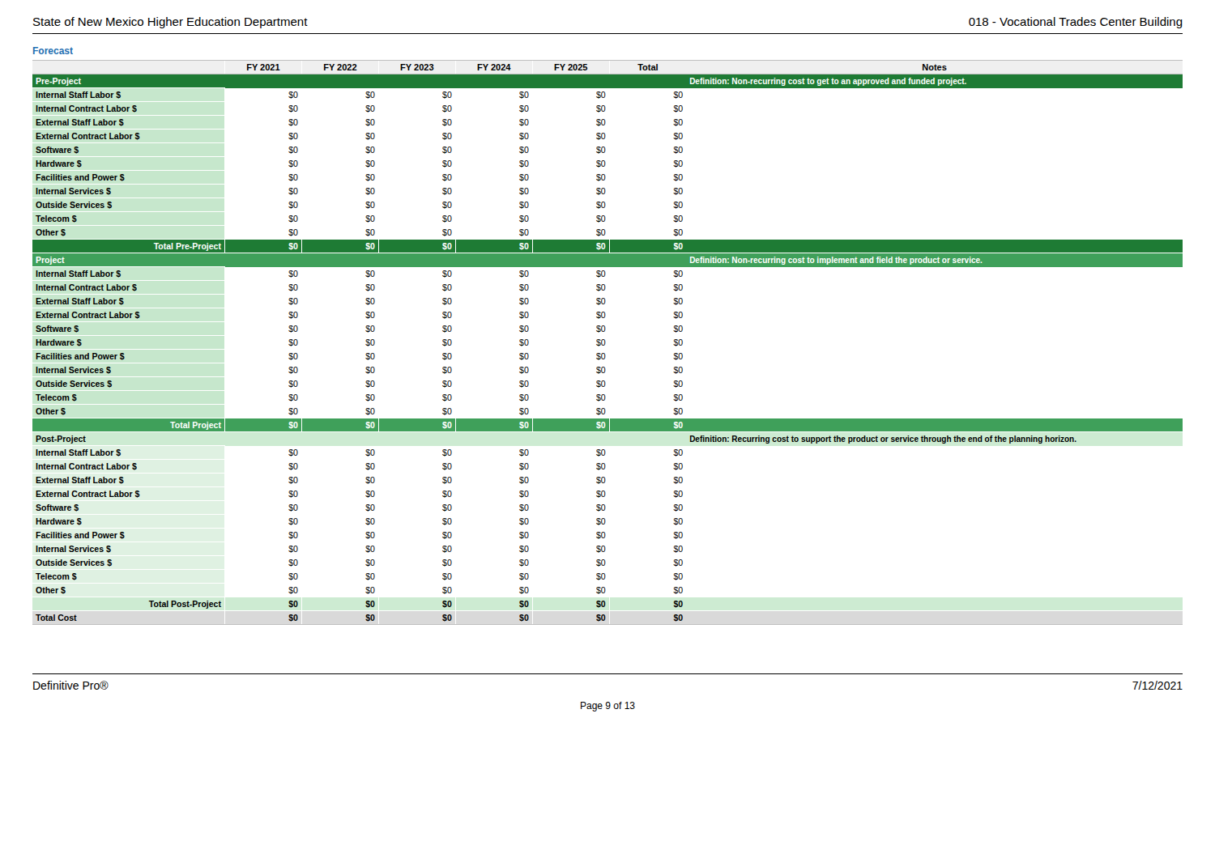State of New Mexico Higher Education Department
018 - Vocational Trades Center Building
Forecast
| | FY 2021 | FY 2022 | FY 2023 | FY 2024 | FY 2025 | Total | Notes |
| --- | --- | --- | --- | --- | --- | --- | --- |
| Pre-Project | | | | | | | Definition: Non-recurring cost to get to an approved and funded project. |
| Internal Staff Labor $ | $0 | $0 | $0 | $0 | $0 | $0 | |
| Internal Contract Labor $ | $0 | $0 | $0 | $0 | $0 | $0 | |
| External Staff Labor $ | $0 | $0 | $0 | $0 | $0 | $0 | |
| External Contract Labor $ | $0 | $0 | $0 | $0 | $0 | $0 | |
| Software $ | $0 | $0 | $0 | $0 | $0 | $0 | |
| Hardware $ | $0 | $0 | $0 | $0 | $0 | $0 | |
| Facilities and Power $ | $0 | $0 | $0 | $0 | $0 | $0 | |
| Internal Services $ | $0 | $0 | $0 | $0 | $0 | $0 | |
| Outside Services $ | $0 | $0 | $0 | $0 | $0 | $0 | |
| Telecom $ | $0 | $0 | $0 | $0 | $0 | $0 | |
| Other $ | $0 | $0 | $0 | $0 | $0 | $0 | |
| Total Pre-Project | $0 | $0 | $0 | $0 | $0 | $0 | |
| Project | | | | | | | Definition: Non-recurring cost to implement and field the product or service. |
| Internal Staff Labor $ | $0 | $0 | $0 | $0 | $0 | $0 | |
| Internal Contract Labor $ | $0 | $0 | $0 | $0 | $0 | $0 | |
| External Staff Labor $ | $0 | $0 | $0 | $0 | $0 | $0 | |
| External Contract Labor $ | $0 | $0 | $0 | $0 | $0 | $0 | |
| Software $ | $0 | $0 | $0 | $0 | $0 | $0 | |
| Hardware $ | $0 | $0 | $0 | $0 | $0 | $0 | |
| Facilities and Power $ | $0 | $0 | $0 | $0 | $0 | $0 | |
| Internal Services $ | $0 | $0 | $0 | $0 | $0 | $0 | |
| Outside Services $ | $0 | $0 | $0 | $0 | $0 | $0 | |
| Telecom $ | $0 | $0 | $0 | $0 | $0 | $0 | |
| Other $ | $0 | $0 | $0 | $0 | $0 | $0 | |
| Total Project | $0 | $0 | $0 | $0 | $0 | $0 | |
| Post-Project | | | | | | | Definition: Recurring cost to support the product or service through the end of the planning horizon. |
| Internal Staff Labor $ | $0 | $0 | $0 | $0 | $0 | $0 | |
| Internal Contract Labor $ | $0 | $0 | $0 | $0 | $0 | $0 | |
| External Staff Labor $ | $0 | $0 | $0 | $0 | $0 | $0 | |
| External Contract Labor $ | $0 | $0 | $0 | $0 | $0 | $0 | |
| Software $ | $0 | $0 | $0 | $0 | $0 | $0 | |
| Hardware $ | $0 | $0 | $0 | $0 | $0 | $0 | |
| Facilities and Power $ | $0 | $0 | $0 | $0 | $0 | $0 | |
| Internal Services $ | $0 | $0 | $0 | $0 | $0 | $0 | |
| Outside Services $ | $0 | $0 | $0 | $0 | $0 | $0 | |
| Telecom $ | $0 | $0 | $0 | $0 | $0 | $0 | |
| Other $ | $0 | $0 | $0 | $0 | $0 | $0 | |
| Total Post-Project | $0 | $0 | $0 | $0 | $0 | $0 | |
| Total Cost | $0 | $0 | $0 | $0 | $0 | $0 | |
Definitive Pro®
7/12/2021
Page 9 of 13